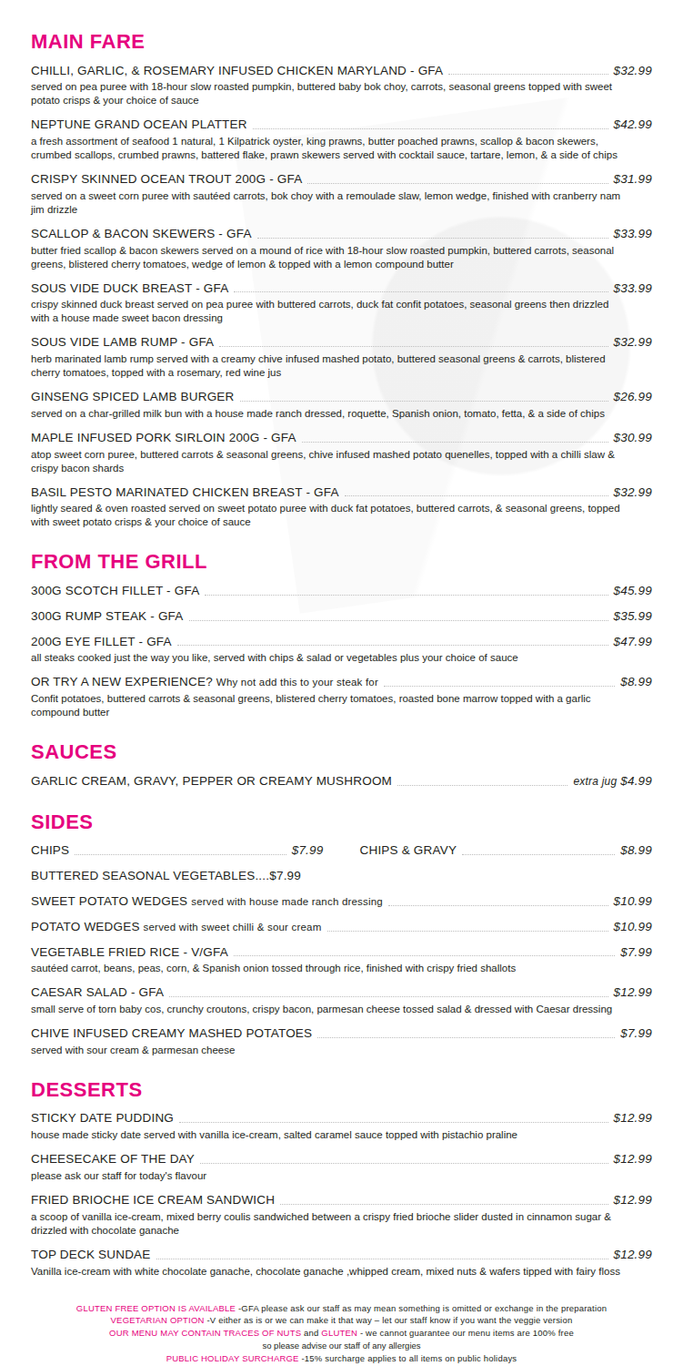Main Fare
CHILLI, GARLIC, & ROSEMARY INFUSED CHICKEN MARYLAND - GFA $32.99
served on pea puree with 18-hour slow roasted pumpkin, buttered baby bok choy, carrots, seasonal greens topped with sweet potato crisps & your choice of sauce
NEPTUNE GRAND OCEAN PLATTER $42.99
a fresh assortment of seafood 1 natural, 1 Kilpatrick oyster, king prawns, butter poached prawns, scallop & bacon skewers, crumbed scallops, crumbed prawns, battered flake, prawn skewers served with cocktail sauce, tartare, lemon, & a side of chips
CRISPY SKINNED OCEAN TROUT 200G - GFA $31.99
served on a sweet corn puree with sautéed carrots, bok choy with a remoulade slaw, lemon wedge, finished with cranberry nam jim drizzle
SCALLOP & BACON SKEWERS - GFA $33.99
butter fried scallop & bacon skewers served on a mound of rice with 18-hour slow roasted pumpkin, buttered carrots, seasonal greens, blistered cherry tomatoes, wedge of lemon & topped with a lemon compound butter
SOUS VIDE DUCK BREAST - GFA $33.99
crispy skinned duck breast served on pea puree with buttered carrots, duck fat confit potatoes, seasonal greens then drizzled with a house made sweet bacon dressing
SOUS VIDE LAMB RUMP - GFA $32.99
herb marinated lamb rump served with a creamy chive infused mashed potato, buttered seasonal greens & carrots, blistered cherry tomatoes, topped with a rosemary, red wine jus
GINSENG SPICED LAMB BURGER $26.99
served on a char-grilled milk bun with a house made ranch dressed, roquette, Spanish onion, tomato, fetta, & a side of chips
MAPLE INFUSED PORK SIRLOIN 200G - GFA $30.99
atop sweet corn puree, buttered carrots & seasonal greens, chive infused mashed potato quenelles, topped with a chilli slaw & crispy bacon shards
BASIL PESTO MARINATED CHICKEN BREAST - GFA $32.99
lightly seared & oven roasted served on sweet potato puree with duck fat potatoes, buttered carrots, & seasonal greens, topped with sweet potato crisps & your choice of sauce
From the Grill
300G SCOTCH FILLET - GFA $45.99
300G RUMP STEAK - GFA $35.99
200G EYE FILLET - GFA $47.99
all steaks cooked just the way you like, served with chips & salad or vegetables plus your choice of sauce
OR TRY A NEW EXPERIENCE? Why not add this to your steak for $8.99
Confit potatoes, buttered carrots & seasonal greens, blistered cherry tomatoes, roasted bone marrow topped with a garlic compound butter
Sauces
GARLIC CREAM, GRAVY, PEPPER OR CREAMY MUSHROOM extra jug $4.99
Sides
CHIPS $7.99
CHIPS & GRAVY $8.99
BUTTERED SEASONAL VEGETABLES....$7.99
SWEET POTATO WEDGES served with house made ranch dressing $10.99
POTATO WEDGES served with sweet chilli & sour cream $10.99
VEGETABLE FRIED RICE - V/GFA $7.99
sautéed carrot, beans, peas, corn, & Spanish onion tossed through rice, finished with crispy fried shallots
CAESAR SALAD - GFA $12.99
small serve of torn baby cos, crunchy croutons, crispy bacon, parmesan cheese tossed salad & dressed with Caesar dressing
CHIVE INFUSED CREAMY MASHED POTATOES $7.99
served with sour cream & parmesan cheese
Desserts
STICKY DATE PUDDING $12.99
house made sticky date served with vanilla ice-cream, salted caramel sauce topped with pistachio praline
CHEESECAKE OF THE DAY $12.99
please ask our staff for today's flavour
FRIED BRIOCHE ICE CREAM SANDWICH $12.99
a scoop of vanilla ice-cream, mixed berry coulis sandwiched between a crispy fried brioche slider dusted in cinnamon sugar & drizzled with chocolate ganache
TOP DECK SUNDAE $12.99
Vanilla ice-cream with white chocolate ganache, chocolate ganache ,whipped cream, mixed nuts & wafers tipped with fairy floss
GLUTEN FREE OPTION IS AVAILABLE -GFA please ask our staff as may mean something is omitted or exchange in the preparation
VEGETARIAN OPTION -V either as is or we can make it that way – let our staff know if you want the veggie version
OUR MENU MAY CONTAIN TRACES OF NUTS and GLUTEN - we cannot guarantee our menu items are 100% free
so please advise our staff of any allergies
PUBLIC HOLIDAY SURCHARGE -15% surcharge applies to all items on public holidays